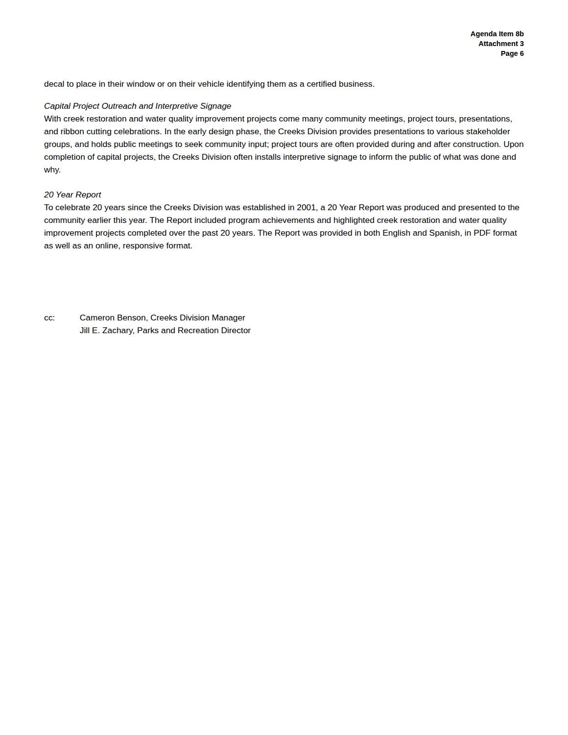Agenda Item 8b
Attachment 3
Page 6
decal to place in their window or on their vehicle identifying them as a certified business.
Capital Project Outreach and Interpretive Signage
With creek restoration and water quality improvement projects come many community meetings, project tours, presentations, and ribbon cutting celebrations. In the early design phase, the Creeks Division provides presentations to various stakeholder groups, and holds public meetings to seek community input; project tours are often provided during and after construction. Upon completion of capital projects, the Creeks Division often installs interpretive signage to inform the public of what was done and why.
20 Year Report
To celebrate 20 years since the Creeks Division was established in 2001, a 20 Year Report was produced and presented to the community earlier this year. The Report included program achievements and highlighted creek restoration and water quality improvement projects completed over the past 20 years. The Report was provided in both English and Spanish, in PDF format as well as an online, responsive format.
cc:
Cameron Benson, Creeks Division Manager
Jill E. Zachary, Parks and Recreation Director